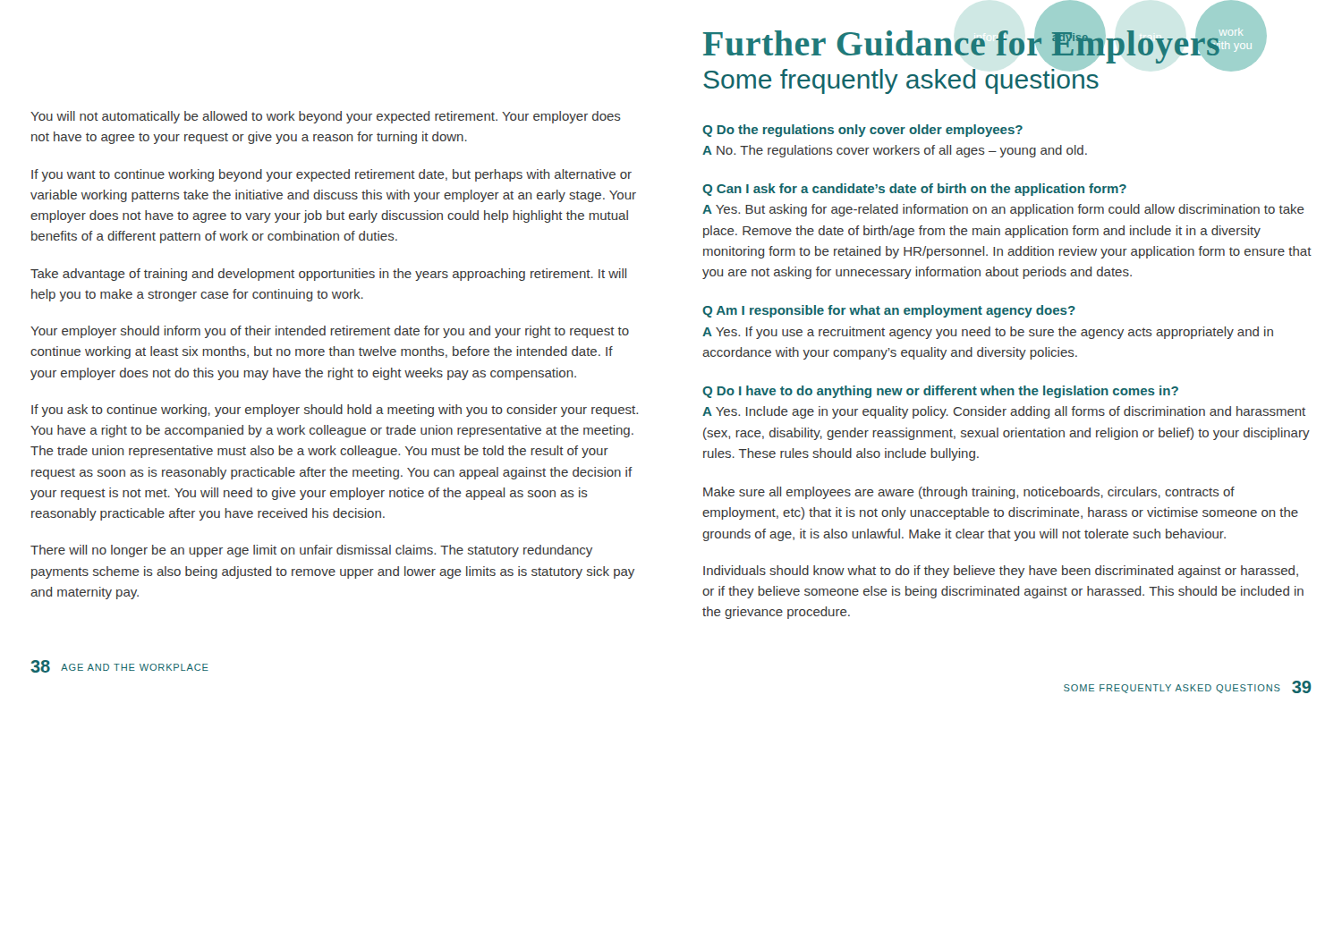inform · advise · train · work with you inform advise train work with you
You will not automatically be allowed to work beyond your expected retirement. Your employer does not have to agree to your request or give you a reason for turning it down.
If you want to continue working beyond your expected retirement date, but perhaps with alternative or variable working patterns take the initiative and discuss this with your employer at an early stage. Your employer does not have to agree to vary your job but early discussion could help highlight the mutual benefits of a different pattern of work or combination of duties.
Take advantage of training and development opportunities in the years approaching retirement. It will help you to make a stronger case for continuing to work.
Your employer should inform you of their intended retirement date for you and your right to request to continue working at least six months, but no more than twelve months, before the intended date. If your employer does not do this you may have the right to eight weeks pay as compensation.
If you ask to continue working, your employer should hold a meeting with you to consider your request. You have a right to be accompanied by a work colleague or trade union representative at the meeting. The trade union representative must also be a work colleague. You must be told the result of your request as soon as is reasonably practicable after the meeting. You can appeal against the decision if your request is not met. You will need to give your employer notice of the appeal as soon as is reasonably practicable after you have received his decision.
There will no longer be an upper age limit on unfair dismissal claims. The statutory redundancy payments scheme is also being adjusted to remove upper and lower age limits as is statutory sick pay and maternity pay.
38 Age and the Workplace
Further Guidance for Employers
Some frequently asked questions
Q Do the regulations only cover older employees?
A No. The regulations cover workers of all ages – young and old.
Q Can I ask for a candidate’s date of birth on the application form?
A Yes. But asking for age-related information on an application form could allow discrimination to take place. Remove the date of birth/age from the main application form and include it in a diversity monitoring form to be retained by HR/personnel. In addition review your application form to ensure that you are not asking for unnecessary information about periods and dates.
Q Am I responsible for what an employment agency does?
A Yes. If you use a recruitment agency you need to be sure the agency acts appropriately and in accordance with your company’s equality and diversity policies.
Q Do I have to do anything new or different when the legislation comes in?
A Yes. Include age in your equality policy. Consider adding all forms of discrimination and harassment (sex, race, disability, gender reassignment, sexual orientation and religion or belief) to your disciplinary rules. These rules should also include bullying.
Make sure all employees are aware (through training, noticeboards, circulars, contracts of employment, etc) that it is not only unacceptable to discriminate, harass or victimise someone on the grounds of age, it is also unlawful. Make it clear that you will not tolerate such behaviour.
Individuals should know what to do if they believe they have been discriminated against or harassed, or if they believe someone else is being discriminated against or harassed. This should be included in the grievance procedure.
Some frequently asked questions 39